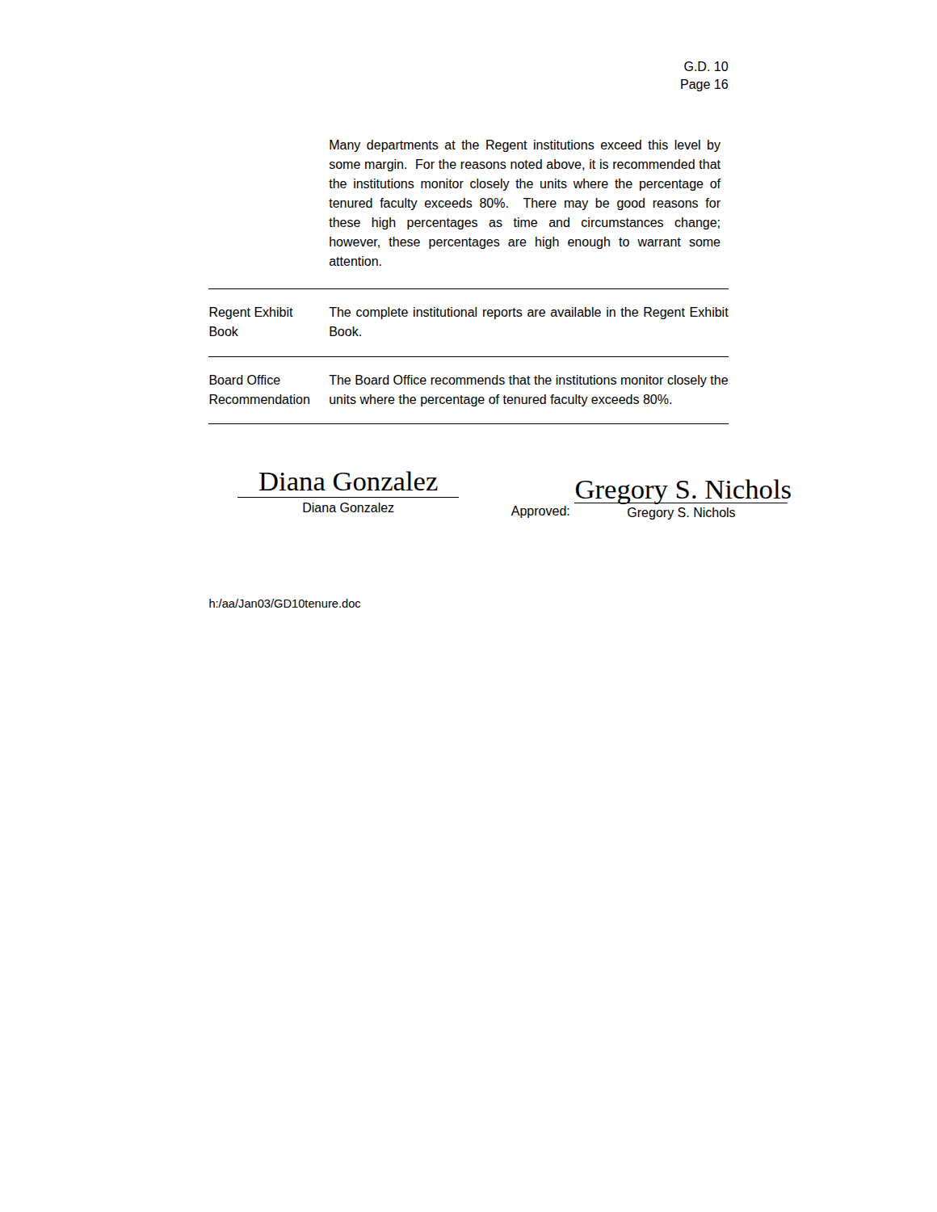G.D. 10
Page 16
Many departments at the Regent institutions exceed this level by some margin. For the reasons noted above, it is recommended that the institutions monitor closely the units where the percentage of tenured faculty exceeds 80%. There may be good reasons for these high percentages as time and circumstances change; however, these percentages are high enough to warrant some attention.
| Regent Exhibit Book | The complete institutional reports are available in the Regent Exhibit Book. |
| Board Office Recommendation | The Board Office recommends that the institutions monitor closely the units where the percentage of tenured faculty exceeds 80%. |
Diana Gonzalez
Diana Gonzalez
Approved:
Gregory S. Nichols
Gregory S. Nichols
h:/aa/Jan03/GD10tenure.doc